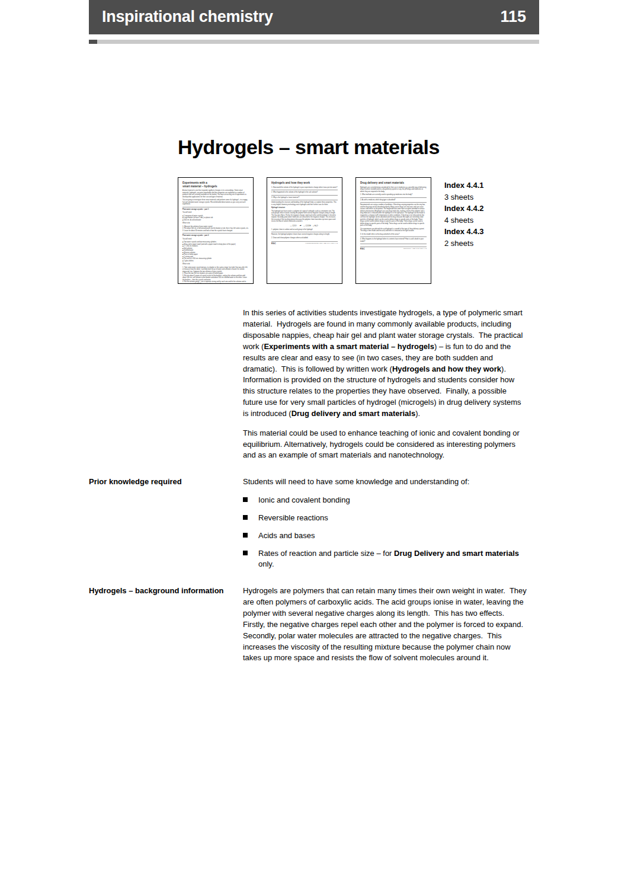Inspirational chemistry
115
Hydrogels – smart materials
Experiments with a
smart material – hydrogels
A smart material is one that responds rapidly to changes in its surroundings. Some smart materials, hydrogels, are quite remarkable and their properties are exploited in a number of products that are currently available on the market. You have an exciting set of experiments to develop what applications for their use and type of material.
You are going to investigate three smart materials and perform some of a hydrogel – in a nappy, hair gel and plant water storage crystals. Record detailed observations as you carry out each experiment.
Plant water storage crystals – part 1
You will need
■ 1 teaspoon of water crystals
■ Large beaker (at least 1 dm³) or plastic tub
■ 500 cm³ de-ionised water
What to do
1. Measure the volume of your water crystal.
2. Put about 500 cm³ of de-ionised water into the beaker or tub, then it has left some crystals, etc.
3. Leave for about 30 minutes and look at how the crystals have changed.
Plant water storage crystals – part 2
You will need
■ Two water crystals and two measuring cylinders
■ Glass rod or paper towel (and with a paper towel to keep place of the paper)
■ 2 × 250 cm³ beakers
■ Salt solution
■ Distilled water
■ Glucose solution
■ Piece of white paper
■ 2 stirring rods
■ The use of a 100 cm³ measuring cylinder
■ 2 glass dishes
What to do
1. Take some water crystal mixture, in a beaker or the same a large 'test tube' that was after left, or measure how the water. Carefully mark the jar of water and a beaker of water for volume measured, too. Compare the two volumes of your crystals.
2. Place the two 250 cm³ beakers on a piece of white paper.
3. Put into about 5 grams of crystal in each of the beakers, and put the volume and then add about 100 cm³ salt solution to one beaker and about 100 cm³ distilled water to the other. Leave the beakers – then the crystals and water.
4. Put the solution gently – use a separate stirring rod for each one and let the solution and its environment, wait for 10–15 minutes and stir occasionally.
RSC Hydrogels – part 1 of 3 | Index 4.4.1
Hydrogels and how they work
1. How would the volume of the hydrogel in your experiments change when it was put into water?
2. What happened to the volume of the hydrogel in the salt solution?
3. Why is the hydrogel a 'smart material'?
Understanding the structure and bonding of the hydrogel helps us explain these properties. This is very helpful chemistry technology since hydrogels and their further uses for them.
Hydrogel structure
The hydrogel you have used is a polymer of a type of carboxylic acid as a monomer unit. The acid groups ionise in water, leaving the polymer with several negative charges along its length. This has two effects. Firstly, the negative charges repel each other and the polymer is forced to expand. Secondly, polar water molecules are attracted to the negative charges. This increases the viscosity of the resulting mixture because the polymer chain now takes up more space and resists the flow of solvent molecules around it.
— COO⁻ ⇌ — COOH + H₃O⁺
1. polymer chain in carbon and an acid group in the hydrogel
However, the hydrogel polymer chains have several negative charges along its length.
2. Draw and show polymer changes when acid added.
RSC Hydrogels and how they work – page 1 of 4 | Index 4.4.2
Drug delivery and smart materials
Hydrogels are currently being considered for their use in medicine as a possible way of delivering drugs to where needed and as a drug delivery system or any, the pH drugs and medicines to where they are required in the body.
1. What methods are currently used in speeding up medicines into the body?
2. As with a medicine, which drug type is absorbed?
Nanomaterials are using a number of problems. Often drug-carrying properties can be very low, and the drug may not be absorbed properly. Many cancer drugs are very toxic and can cause serious side effects to the patient. The magnitude that some have an agent intended to various delivery mechanism. A hydrogel can carry drug molecules, making a form of the polymer and a drug molecule is released when the hydrogel is in the right place. The hydrogel can be made to respond to a change in pH, temperature or other conditions. If the drug is not released into the cell then the hydrogel can be absorbed and the drug released. Microgels are extremely small particles of hydrogel, which can be used to deliver drugs to specific parts of the body. These drugs can be used to deliver drugs to specific parts of the body. These drugs can be used to deliver drugs to specific parts of the body. These drugs can be used to deliver drugs to specific parts of the body.
Our experiments you did with the acid hydrogel is a model of the type of 'drug delivery system'. The drug is then inside and the acid, and then it is released at the right location.
3. In this model refers to the drug and which of the areas?
4. What happens to the hydrogel when its contents have entered? How is acid's death in your model?
RSC Drug delivery – page 1 of 2 | Index 4.4.3
Index 4.4.1
3 sheets
Index 4.4.2
4 sheets
Index 4.4.3
2 sheets
In this series of activities students investigate hydrogels, a type of polymeric smart material. Hydrogels are found in many commonly available products, including disposable nappies, cheap hair gel and plant water storage crystals. The practical work (Experiments with a smart material – hydrogels) – is fun to do and the results are clear and easy to see (in two cases, they are both sudden and dramatic). This is followed by written work (Hydrogels and how they work). Information is provided on the structure of hydrogels and students consider how this structure relates to the properties they have observed. Finally, a possible future use for very small particles of hydrogel (microgels) in drug delivery systems is introduced (Drug delivery and smart materials).
This material could be used to enhance teaching of ionic and covalent bonding or equilibrium. Alternatively, hydrogels could be considered as interesting polymers and as an example of smart materials and nanotechnology.
Prior knowledge required
Students will need to have some knowledge and understanding of:
Ionic and covalent bonding
Reversible reactions
Acids and bases
Rates of reaction and particle size – for Drug Delivery and smart materials only.
Hydrogels – background information
Hydrogels are polymers that can retain many times their own weight in water. They are often polymers of carboxylic acids. The acid groups ionise in water, leaving the polymer with several negative charges along its length. This has two effects. Firstly, the negative charges repel each other and the polymer is forced to expand. Secondly, polar water molecules are attracted to the negative charges. This increases the viscosity of the resulting mixture because the polymer chain now takes up more space and resists the flow of solvent molecules around it.